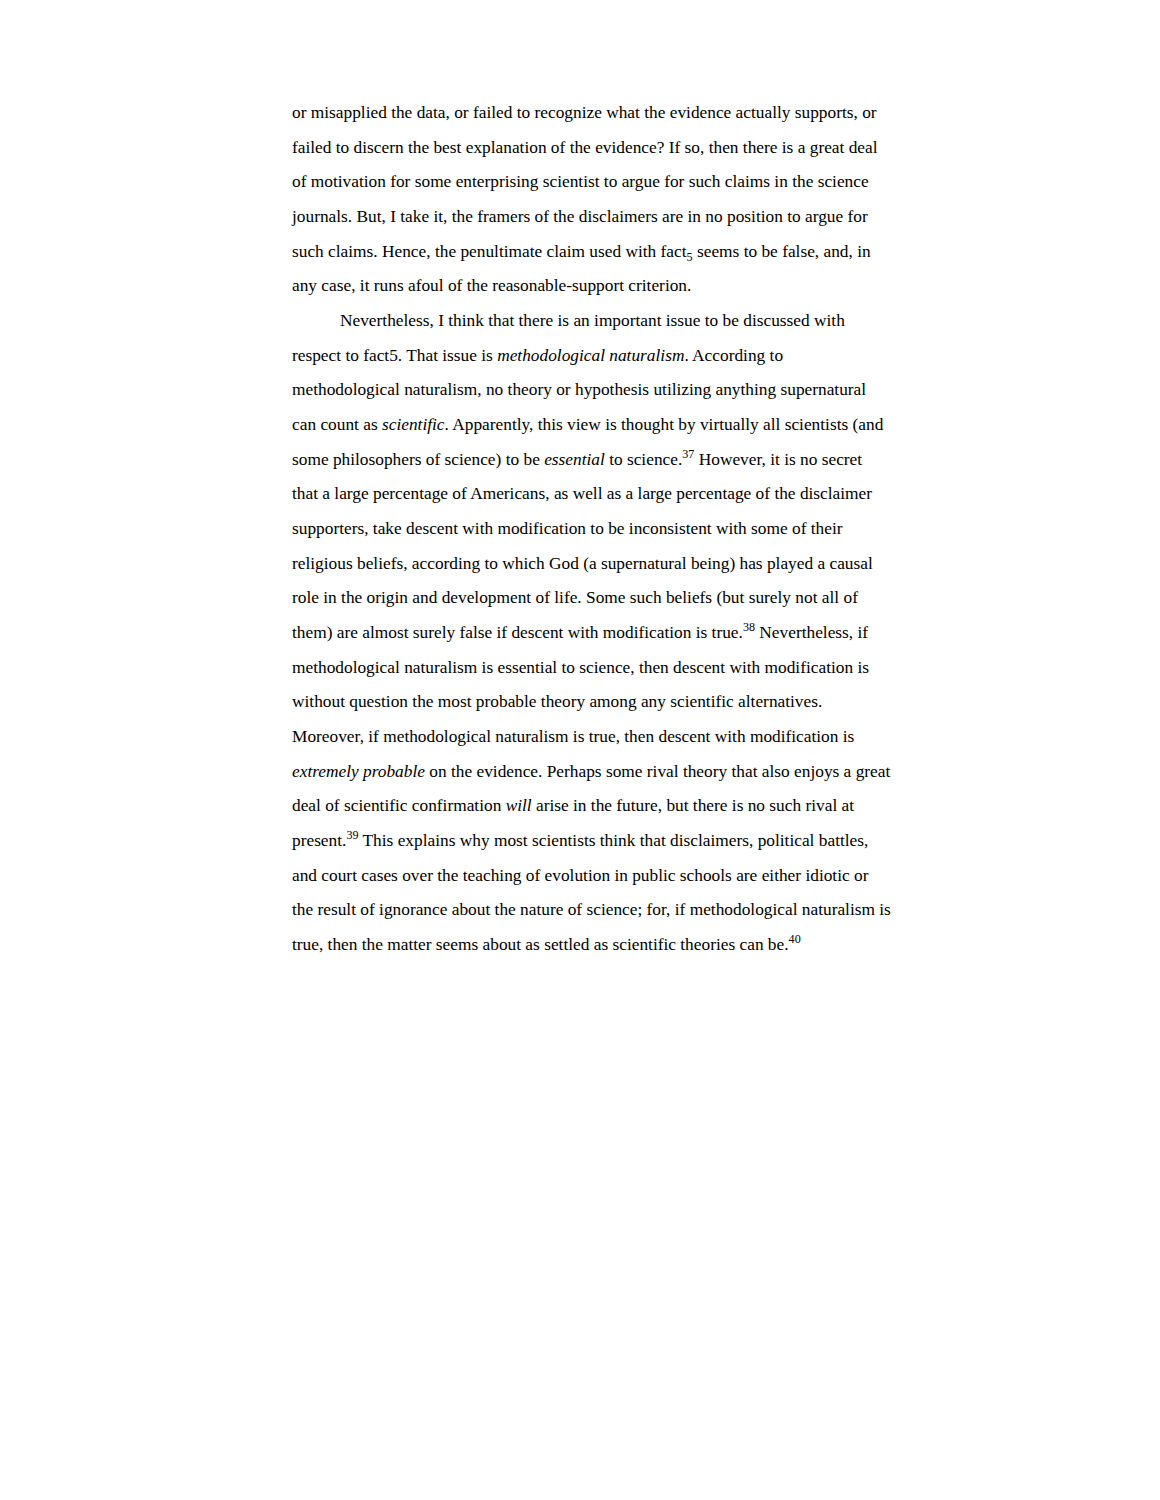or misapplied the data, or failed to recognize what the evidence actually supports, or failed to discern the best explanation of the evidence? If so, then there is a great deal of motivation for some enterprising scientist to argue for such claims in the science journals. But, I take it, the framers of the disclaimers are in no position to argue for such claims. Hence, the penultimate claim used with fact5 seems to be false, and, in any case, it runs afoul of the reasonable-support criterion.
Nevertheless, I think that there is an important issue to be discussed with respect to fact5. That issue is methodological naturalism. According to methodological naturalism, no theory or hypothesis utilizing anything supernatural can count as scientific. Apparently, this view is thought by virtually all scientists (and some philosophers of science) to be essential to science.37 However, it is no secret that a large percentage of Americans, as well as a large percentage of the disclaimer supporters, take descent with modification to be inconsistent with some of their religious beliefs, according to which God (a supernatural being) has played a causal role in the origin and development of life. Some such beliefs (but surely not all of them) are almost surely false if descent with modification is true.38 Nevertheless, if methodological naturalism is essential to science, then descent with modification is without question the most probable theory among any scientific alternatives. Moreover, if methodological naturalism is true, then descent with modification is extremely probable on the evidence. Perhaps some rival theory that also enjoys a great deal of scientific confirmation will arise in the future, but there is no such rival at present.39 This explains why most scientists think that disclaimers, political battles, and court cases over the teaching of evolution in public schools are either idiotic or the result of ignorance about the nature of science; for, if methodological naturalism is true, then the matter seems about as settled as scientific theories can be.40